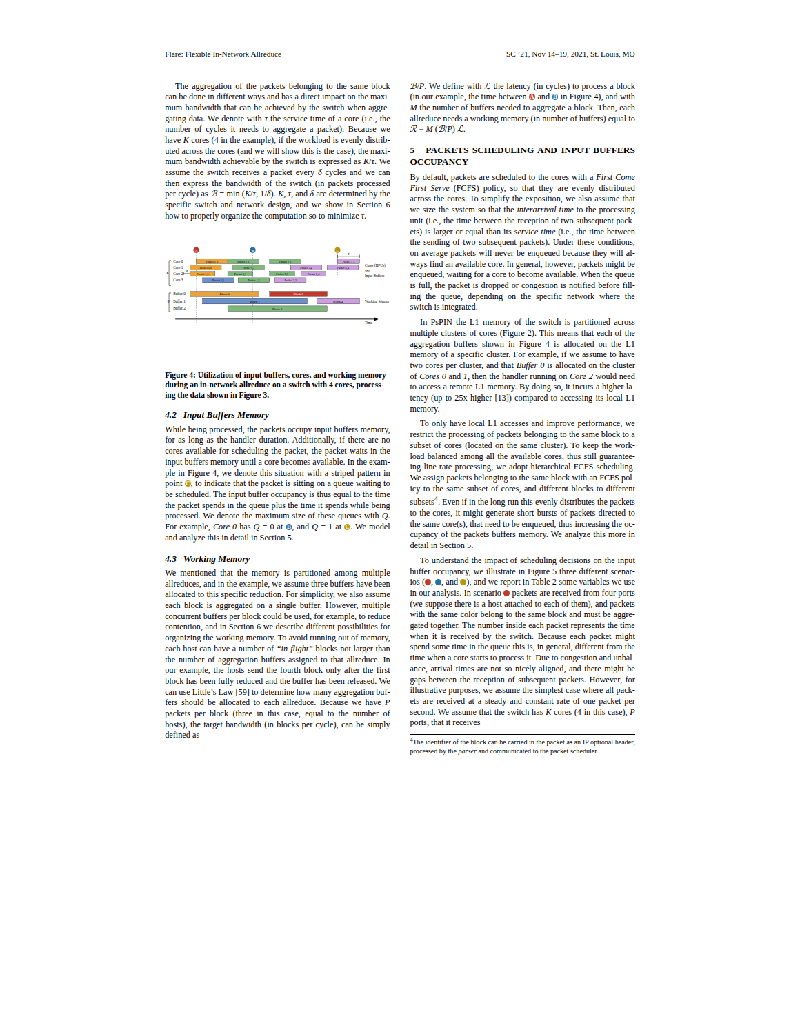Flare: Flexible In-Network Allreduce
SC ’21, Nov 14–19, 2021, St. Louis, MO
The aggregation of the packets belonging to the same block can be done in different ways and has a direct impact on the maximum bandwidth that can be achieved by the switch when aggregating data. We denote with τ the service time of a core (i.e., the number of cycles it needs to aggregate a packet). Because we have K cores (4 in the example), if the workload is evenly distributed across the cores (and we will show this is the case), the maximum bandwidth achievable by the switch is expressed as K/τ. We assume the switch receives a packet every δ cycles and we can then express the bandwidth of the switch (in packets processed per cycle) as ℬ = min (K/τ, 1/δ). K, τ, and δ are determined by the specific switch and network design, and we show in Section 6 how to properly organize the computation so to minimize τ.
A B C τ K Core 0 Core 1 Core 2 Core 3 Packet 2,0 Packet 1,1 Packet 2,2 Packet 1,3 Packet 0,0 Packet 0,2 Packet 1,4 Packet 0,4 δ Packet 1,0 Packet 0,1 Packet 0,3 Packet 2,4 Packet 2,1 Packet 1,2 Packet 2,3 Cores (HPUs) and Input Buffers ℛ Buffer 0 Buffer 1 Buffer 2 Block 0 Block 3 Block 1 Block 4 Block 2 Working Memory Time
Figure 4: Utilization of input buffers, cores, and working memory during an in-network allreduce on a switch with 4 cores, processing the data shown in Figure 3.
4.2 Input Buffers Memory
While being processed, the packets occupy input buffers memory, for as long as the handler duration. Additionally, if there are no cores available for scheduling the packet, the packet waits in the input buffers memory until a core becomes available. In the example in Figure 4, we denote this situation with a striped pattern in point C, to indicate that the packet is sitting on a queue waiting to be scheduled. The input buffer occupancy is thus equal to the time the packet spends in the queue plus the time it spends while being processed. We denote the maximum size of these queues with Q. For example, Core 0 has Q = 0 at B, and Q = 1 at C. We model and analyze this in detail in Section 5.
4.3 Working Memory
We mentioned that the memory is partitioned among multiple allreduces, and in the example, we assume three buffers have been allocated to this specific reduction. For simplicity, we also assume each block is aggregated on a single buffer. However, multiple concurrent buffers per block could be used, for example, to reduce contention, and in Section 6 we describe different possibilities for organizing the working memory. To avoid running out of memory, each host can have a number of “in-flight” blocks not larger than the number of aggregation buffers assigned to that allreduce. In our example, the hosts send the fourth block only after the first block has been fully reduced and the buffer has been released. We can use Little’s Law [59] to determine how many aggregation buffers should be allocated to each allreduce. Because we have P packets per block (three in this case, equal to the number of hosts), the target bandwidth (in blocks per cycle), can be simply defined as
ℬ/P. We define with ℒ the latency (in cycles) to process a block (in our example, the time between A and B in Figure 4), and with M the number of buffers needed to aggregate a block. Then, each allreduce needs a working memory (in number of buffers) equal to ℛ = M (ℬ/P) ℒ.
5 PACKETS SCHEDULING AND INPUT BUFFERS OCCUPANCY
By default, packets are scheduled to the cores with a First Come First Serve (FCFS) policy, so that they are evenly distributed across the cores. To simplify the exposition, we also assume that we size the system so that the interarrival time to the processing unit (i.e., the time between the reception of two subsequent packets) is larger or equal than its service time (i.e., the time between the sending of two subsequent packets). Under these conditions, on average packets will never be enqueued because they will always find an available core. In general, however, packets might be enqueued, waiting for a core to become available. When the queue is full, the packet is dropped or congestion is notified before filling the queue, depending on the specific network where the switch is integrated.
In PsPIN the L1 memory of the switch is partitioned across multiple clusters of cores (Figure 2). This means that each of the aggregation buffers shown in Figure 4 is allocated on the L1 memory of a specific cluster. For example, if we assume to have two cores per cluster, and that Buffer 0 is allocated on the cluster of Cores 0 and 1, then the handler running on Core 2 would need to access a remote L1 memory. By doing so, it incurs a higher latency (up to 25x higher [13]) compared to accessing its local L1 memory.
To only have local L1 accesses and improve performance, we restrict the processing of packets belonging to the same block to a subset of cores (located on the same cluster). To keep the workload balanced among all the available cores, thus still guaranteeing line-rate processing, we adopt hierarchical FCFS scheduling. We assign packets belonging to the same block with an FCFS policy to the same subset of cores, and different blocks to different subsets4. Even if in the long run this evenly distributes the packets to the cores, it might generate short bursts of packets directed to the same core(s), that need to be enqueued, thus increasing the occupancy of the packets buffers memory. We analyze this more in detail in Section 5.
To understand the impact of scheduling decisions on the input buffer occupancy, we illustrate in Figure 5 three different scenarios (A, B, and C), and we report in Table 2 some variables we use in our analysis. In scenario A packets are received from four ports (we suppose there is a host attached to each of them), and packets with the same color belong to the same block and must be aggregated together. The number inside each packet represents the time when it is received by the switch. Because each packet might spend some time in the queue this is, in general, different from the time when a core starts to process it. Due to congestion and unbalance, arrival times are not so nicely aligned, and there might be gaps between the reception of subsequent packets. However, for illustrative purposes, we assume the simplest case where all packets are received at a steady and constant rate of one packet per second. We assume that the switch has K cores (4 in this case), P ports, that it receives
4The identifier of the block can be carried in the packet as an IP optional header, processed by the parser and communicated to the packet scheduler.